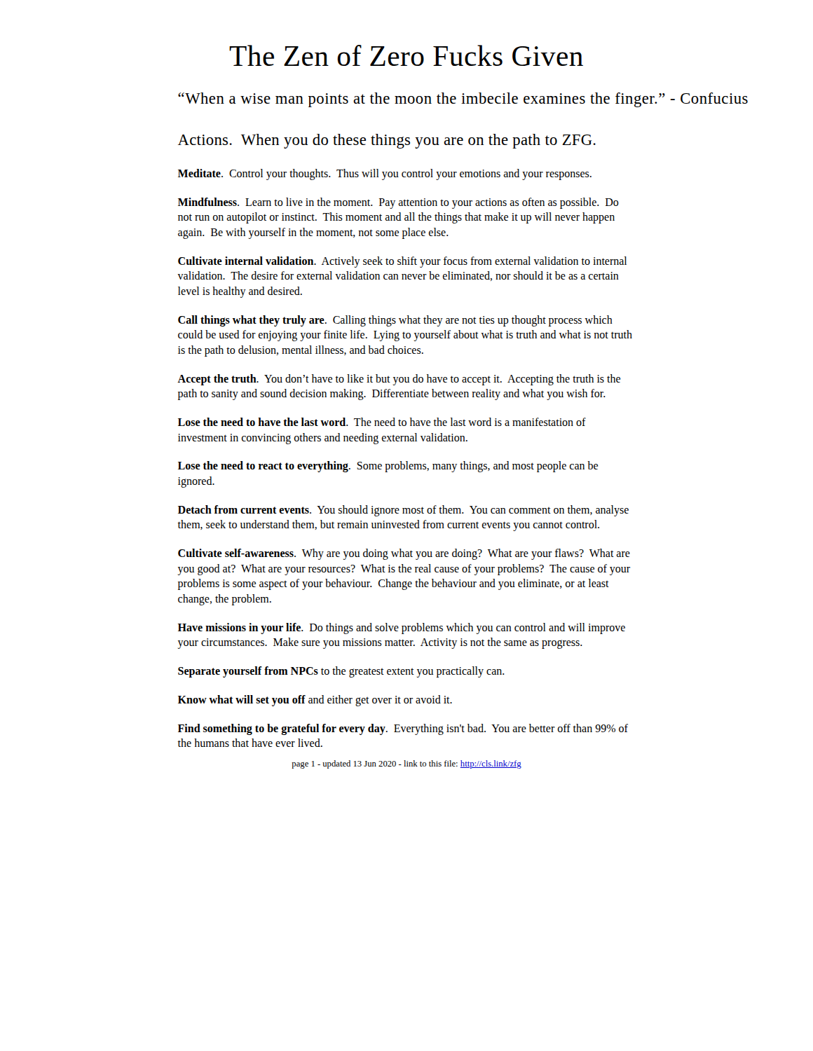The Zen of Zero Fucks Given
“When a wise man points at the moon the imbecile examines the finger.” - Confucius
Actions. When you do these things you are on the path to ZFG.
Meditate. Control your thoughts. Thus will you control your emotions and your responses.
Mindfulness. Learn to live in the moment. Pay attention to your actions as often as possible. Do not run on autopilot or instinct. This moment and all the things that make it up will never happen again. Be with yourself in the moment, not some place else.
Cultivate internal validation. Actively seek to shift your focus from external validation to internal validation. The desire for external validation can never be eliminated, nor should it be as a certain level is healthy and desired.
Call things what they truly are. Calling things what they are not ties up thought process which could be used for enjoying your finite life. Lying to yourself about what is truth and what is not truth is the path to delusion, mental illness, and bad choices.
Accept the truth. You don’t have to like it but you do have to accept it. Accepting the truth is the path to sanity and sound decision making. Differentiate between reality and what you wish for.
Lose the need to have the last word. The need to have the last word is a manifestation of investment in convincing others and needing external validation.
Lose the need to react to everything. Some problems, many things, and most people can be ignored.
Detach from current events. You should ignore most of them. You can comment on them, analyse them, seek to understand them, but remain uninvested from current events you cannot control.
Cultivate self-awareness. Why are you doing what you are doing? What are your flaws? What are you good at? What are your resources? What is the real cause of your problems? The cause of your problems is some aspect of your behaviour. Change the behaviour and you eliminate, or at least change, the problem.
Have missions in your life. Do things and solve problems which you can control and will improve your circumstances. Make sure you missions matter. Activity is not the same as progress.
Separate yourself from NPCs to the greatest extent you practically can.
Know what will set you off and either get over it or avoid it.
Find something to be grateful for every day. Everything isn't bad. You are better off than 99% of the humans that have ever lived.
page 1 - updated 13 Jun 2020 - link to this file: http://cls.link/zfg